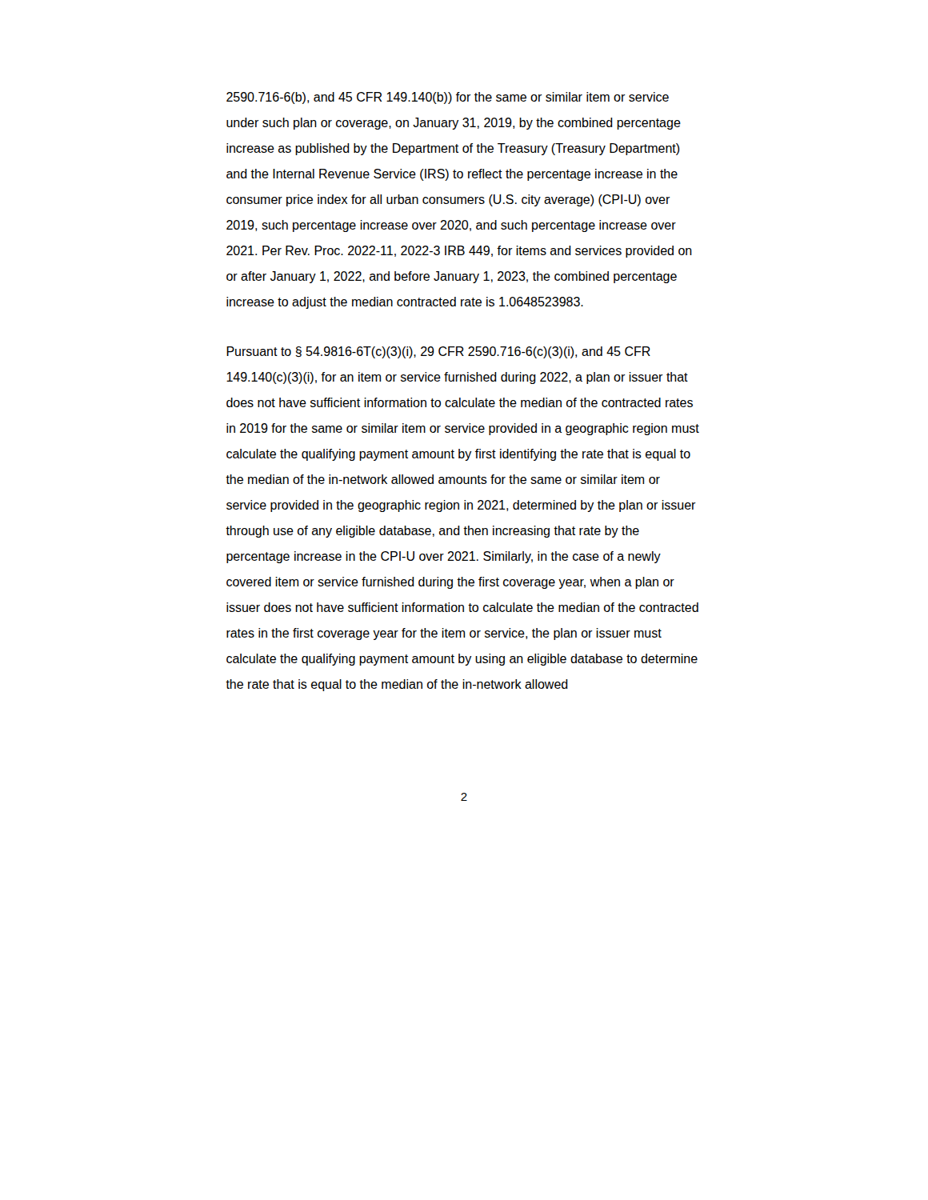2590.716-6(b), and 45 CFR 149.140(b)) for the same or similar item or service under such plan or coverage, on January 31, 2019, by the combined percentage increase as published by the Department of the Treasury (Treasury Department) and the Internal Revenue Service (IRS) to reflect the percentage increase in the consumer price index for all urban consumers (U.S. city average) (CPI-U) over 2019, such percentage increase over 2020, and such percentage increase over 2021. Per Rev. Proc. 2022-11, 2022-3 IRB 449, for items and services provided on or after January 1, 2022, and before January 1, 2023, the combined percentage increase to adjust the median contracted rate is 1.0648523983.
Pursuant to § 54.9816-6T(c)(3)(i), 29 CFR 2590.716-6(c)(3)(i), and 45 CFR 149.140(c)(3)(i), for an item or service furnished during 2022, a plan or issuer that does not have sufficient information to calculate the median of the contracted rates in 2019 for the same or similar item or service provided in a geographic region must calculate the qualifying payment amount by first identifying the rate that is equal to the median of the in-network allowed amounts for the same or similar item or service provided in the geographic region in 2021, determined by the plan or issuer through use of any eligible database, and then increasing that rate by the percentage increase in the CPI-U over 2021. Similarly, in the case of a newly covered item or service furnished during the first coverage year, when a plan or issuer does not have sufficient information to calculate the median of the contracted rates in the first coverage year for the item or service, the plan or issuer must calculate the qualifying payment amount by using an eligible database to determine the rate that is equal to the median of the in-network allowed
2